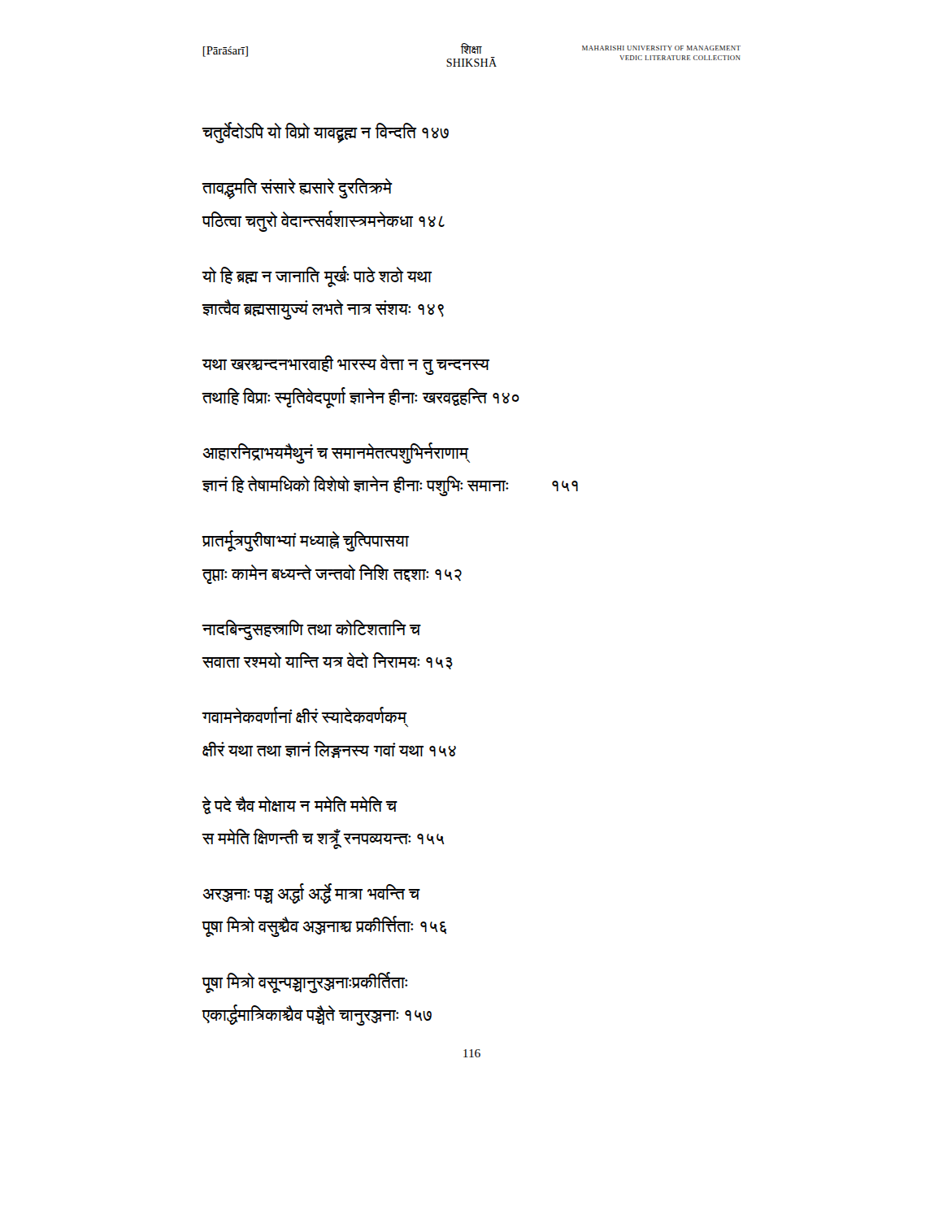[Pārāśarī]
शिक्षा SHIKSHĀ
MAHARISHI UNIVERSITY OF MANAGEMENT
VEDIC LITERATURE COLLECTION
चतुर्वेदोऽपि यो विप्रो यावद्ब्रह्म न विन्दति १४७
तावद्भ्रमति संसारे ह्यसारे दुरतिक्रमे पठित्वा चतुरो वेदान्त्सर्वशास्त्रमनेकधा १४८
यो हि ब्रह्म न जानाति मूर्खः पाठे शठो यथा ज्ञात्वैव ब्रह्मसायुज्यं लभते नात्र संशयः १४९
यथा खरश्चन्दनभारवाही भारस्य वेत्ता न तु चन्दनस्य तथाहि विप्राः स्मृतिवेदपूर्णा ज्ञानेन हीनाः खरवद्वहन्ति १४०
आहारनिद्राभयमैथुनं च समानमेतत्पशुभिर्नराणाम् ज्ञानं हि तेषामधिको विशेषो ज्ञानेन हीनाः पशुभिः समानाः १५१
प्रातर्मूत्रपुरीषाभ्यां मध्याह्ने चुत्पिपासया तृप्ताः कामेन बध्यन्ते जन्तवो निशि तद्दशाः १५२
नादबिन्दुसहस्राणि तथा कोटिशतानि च सवाता रश्मयो यान्ति यत्र वेदो निरामयः १५३
गवामनेकवर्णानां क्षीरं स्यादेकवर्णकम् क्षीरं यथा तथा ज्ञानं लिङ्गनस्य गवां यथा १५४
द्वे पदे चैव मोक्षाय न ममेति ममेति च स ममेति क्षिणन्ती च शत्रूँ रनपव्ययन्तः १५५
अरञ्जनाः पञ्च अर्द्धा अर्द्धे मात्रा भवन्ति च पूषा मित्रो वसुश्चैव अञ्जनाश्च प्रकीर्त्तिताः १५६
पूषा मित्रो वसून्पञ्चानुरञ्जनाःप्रकीर्तिताः एकार्द्धमात्रिकाश्चैव पञ्चैते चानुरञ्जनाः १५७
116